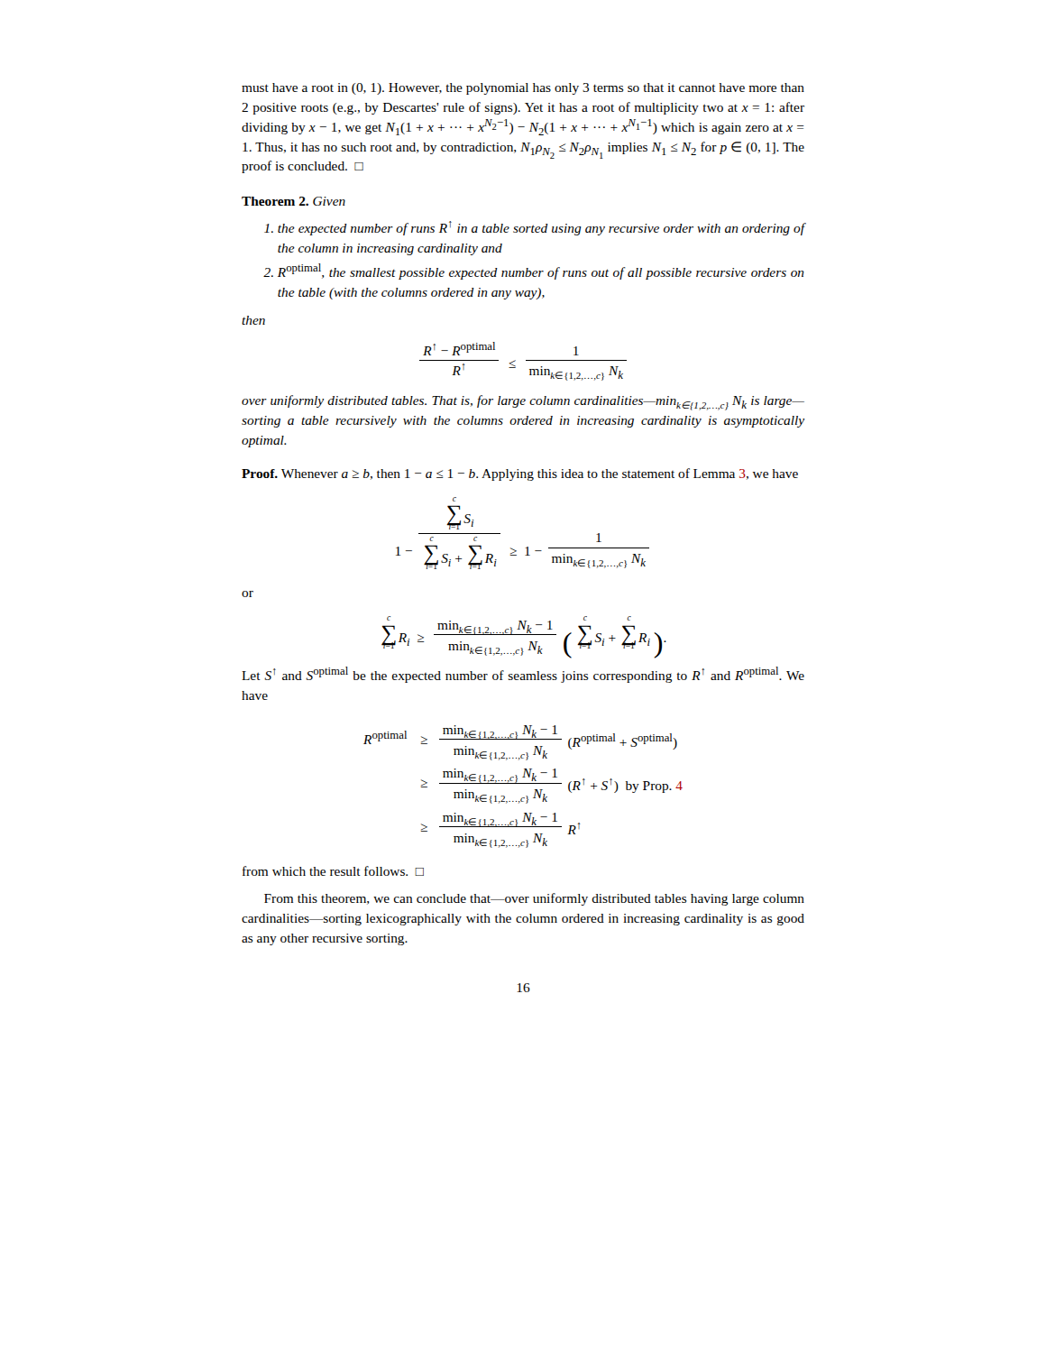must have a root in (0, 1). However, the polynomial has only 3 terms so that it cannot have more than 2 positive roots (e.g., by Descartes' rule of signs). Yet it has a root of multiplicity two at x = 1: after dividing by x − 1, we get N1(1 + x + ··· + xN2−1) − N2(1 + x + ··· + xN1−1) which is again zero at x = 1. Thus, it has no such root and, by contradiction, N1ρN2 ≤ N2ρN1 implies N1 ≤ N2 for p ∈ (0, 1]. The proof is concluded. □
Theorem 2. Given
the expected number of runs R↑ in a table sorted using any recursive order with an ordering of the column in increasing cardinality and
Roptimal, the smallest possible expected number of runs out of all possible recursive orders on the table (with the columns ordered in any way),
then
R↑ − Roptimal R↑ ≤ 1 mink∈{1,2,…,c} Nk
over uniformly distributed tables. That is, for large column cardinalities—mink∈{1,2,…,c} Nk is large—sorting a table recursively with the columns ordered in increasing cardinality is asymptotically optimal.
Proof. Whenever a ≥ b, then 1 − a ≤ 1 − b. Applying this idea to the statement of Lemma 3, we have
1 − c∑i=1 Si c∑i=1 Si + c∑i=1 Ri ≥ 1 − 1 mink∈{1,2,…,c} Nk
or
c∑i=1 Ri ≥ mink∈{1,2,…,c} Nk − 1 mink∈{1,2,…,c} Nk ( c∑i=1 Si + c∑i=1 Ri ).
Let S↑ and Soptimal be the expected number of seamless joins corresponding to R↑ and Roptimal. We have
| R optimal | ≥ | min k ∈{1,2,…, c } N k − 1 min k ∈{1,2,…, c } N k ( R optimal + S optimal ) |
| | ≥ | min k ∈{1,2,…, c } N k − 1 min k ∈{1,2,…, c } N k ( R ↑ + S ↑ ) by Prop. 4 |
| | ≥ | min k ∈{1,2,…, c } N k − 1 min k ∈{1,2,…, c } N k R ↑ |
from which the result follows. □
From this theorem, we can conclude that—over uniformly distributed tables having large column cardinalities—sorting lexicographically with the column ordered in increasing cardinality is as good as any other recursive sorting.
16